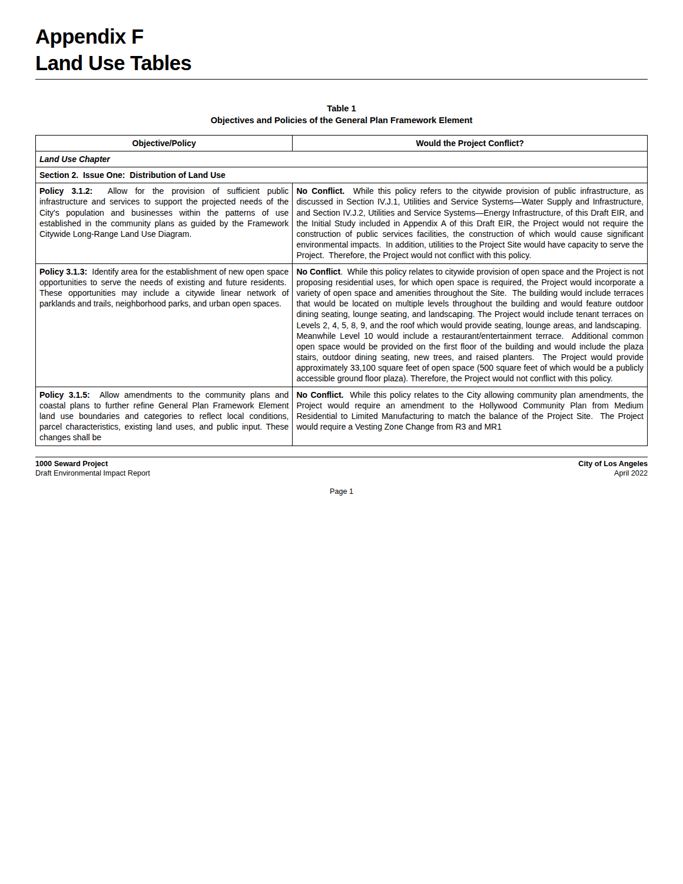Appendix F
Land Use Tables
Table 1
Objectives and Policies of the General Plan Framework Element
| Objective/Policy | Would the Project Conflict? |
| --- | --- |
| Land Use Chapter |
| Section 2. Issue One: Distribution of Land Use |
| Policy 3.1.2: Allow for the provision of sufficient public infrastructure and services to support the projected needs of the City's population and businesses within the patterns of use established in the community plans as guided by the Framework Citywide Long-Range Land Use Diagram. | No Conflict. While this policy refers to the citywide provision of public infrastructure, as discussed in Section IV.J.1, Utilities and Service Systems—Water Supply and Infrastructure, and Section IV.J.2, Utilities and Service Systems—Energy Infrastructure, of this Draft EIR, and the Initial Study included in Appendix A of this Draft EIR, the Project would not require the construction of public services facilities, the construction of which would cause significant environmental impacts. In addition, utilities to the Project Site would have capacity to serve the Project. Therefore, the Project would not conflict with this policy. |
| Policy 3.1.3: Identify area for the establishment of new open space opportunities to serve the needs of existing and future residents. These opportunities may include a citywide linear network of parklands and trails, neighborhood parks, and urban open spaces. | No Conflict . While this policy relates to citywide provision of open space and the Project is not proposing residential uses, for which open space is required, the Project would incorporate a variety of open space and amenities throughout the Site. The building would include terraces that would be located on multiple levels throughout the building and would feature outdoor dining seating, lounge seating, and landscaping. The Project would include tenant terraces on Levels 2, 4, 5, 8, 9, and the roof which would provide seating, lounge areas, and landscaping. Meanwhile Level 10 would include a restaurant/entertainment terrace. Additional common open space would be provided on the first floor of the building and would include the plaza stairs, outdoor dining seating, new trees, and raised planters. The Project would provide approximately 33,100 square feet of open space (500 square feet of which would be a publicly accessible ground floor plaza). Therefore, the Project would not conflict with this policy. |
| Policy 3.1.5: Allow amendments to the community plans and coastal plans to further refine General Plan Framework Element land use boundaries and categories to reflect local conditions, parcel characteristics, existing land uses, and public input. These changes shall be | No Conflict. While this policy relates to the City allowing community plan amendments, the Project would require an amendment to the Hollywood Community Plan from Medium Residential to Limited Manufacturing to match the balance of the Project Site. The Project would require a Vesting Zone Change from R3 and MR1 |
1000 Seward Project
Draft Environmental Impact Report
City of Los Angeles
April 2022
Page 1